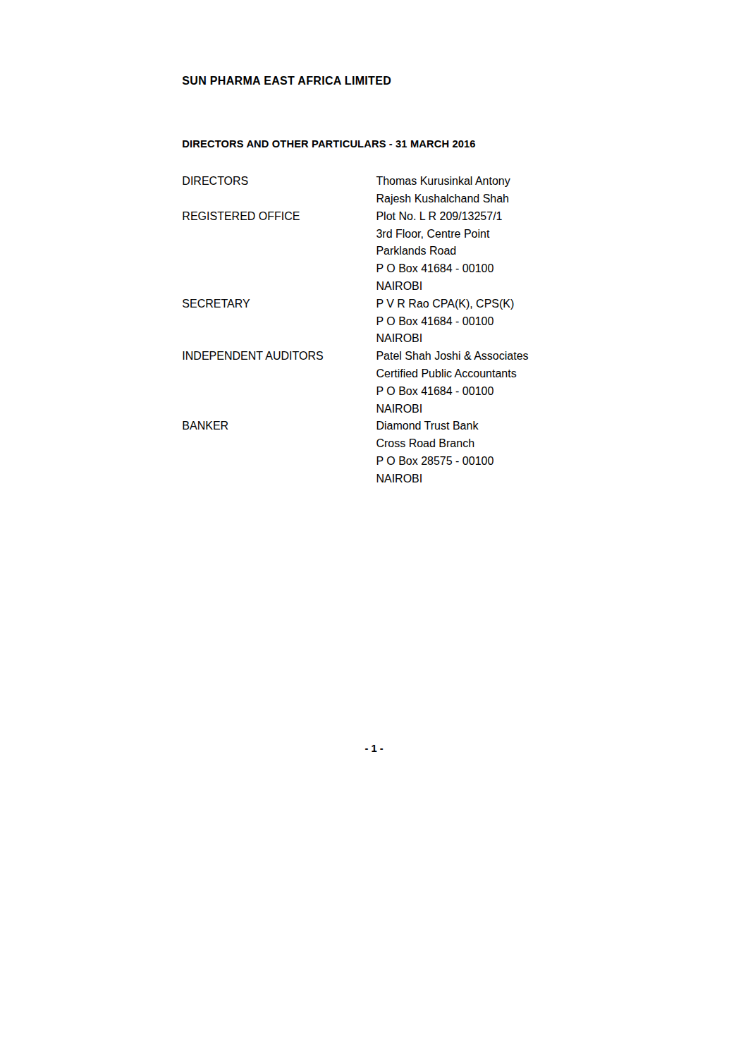SUN PHARMA EAST AFRICA LIMITED
DIRECTORS AND OTHER PARTICULARS - 31 MARCH 2016
| DIRECTORS | Thomas Kurusinkal Antony Rajesh Kushalchand Shah |
| REGISTERED OFFICE | Plot No. L R 209/13257/1 3rd Floor, Centre Point Parklands Road P O Box 41684 - 00100 NAIROBI |
| SECRETARY | P V R Rao CPA(K), CPS(K) P O Box 41684 - 00100 NAIROBI |
| INDEPENDENT AUDITORS | Patel Shah Joshi & Associates Certified Public Accountants P O Box 41684 - 00100 NAIROBI |
| BANKER | Diamond Trust Bank Cross Road Branch P O Box 28575 - 00100 NAIROBI |
- 1 -